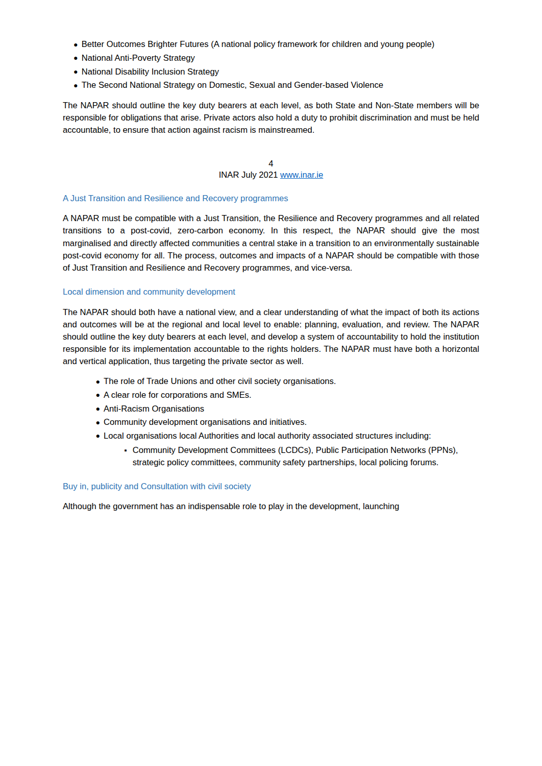Better Outcomes Brighter Futures (A national policy framework for children and young people)
National Anti-Poverty Strategy
National Disability Inclusion Strategy
The Second National Strategy on Domestic, Sexual and Gender-based Violence
The NAPAR should outline the key duty bearers at each level, as both State and Non-State members will be responsible for obligations that arise. Private actors also hold a duty to prohibit discrimination and must be held accountable, to ensure that action against racism is mainstreamed.
4
INAR July 2021 www.inar.ie
A Just Transition and Resilience and Recovery programmes
A NAPAR must be compatible with a Just Transition, the Resilience and Recovery programmes and all related transitions to a post-covid, zero-carbon economy. In this respect, the NAPAR should give the most marginalised and directly affected communities a central stake in a transition to an environmentally sustainable post-covid economy for all. The process, outcomes and impacts of a NAPAR should be compatible with those of Just Transition and Resilience and Recovery programmes, and vice-versa.
Local dimension and community development
The NAPAR should both have a national view, and a clear understanding of what the impact of both its actions and outcomes will be at the regional and local level to enable: planning, evaluation, and review. The NAPAR should outline the key duty bearers at each level, and develop a system of accountability to hold the institution responsible for its implementation accountable to the rights holders. The NAPAR must have both a horizontal and vertical application, thus targeting the private sector as well.
The role of Trade Unions and other civil society organisations.
A clear role for corporations and SMEs.
Anti-Racism Organisations
Community development organisations and initiatives.
Local organisations local Authorities and local authority associated structures including:
Community Development Committees (LCDCs), Public Participation Networks (PPNs), strategic policy committees, community safety partnerships, local policing forums.
Buy in, publicity and Consultation with civil society
Although the government has an indispensable role to play in the development, launching